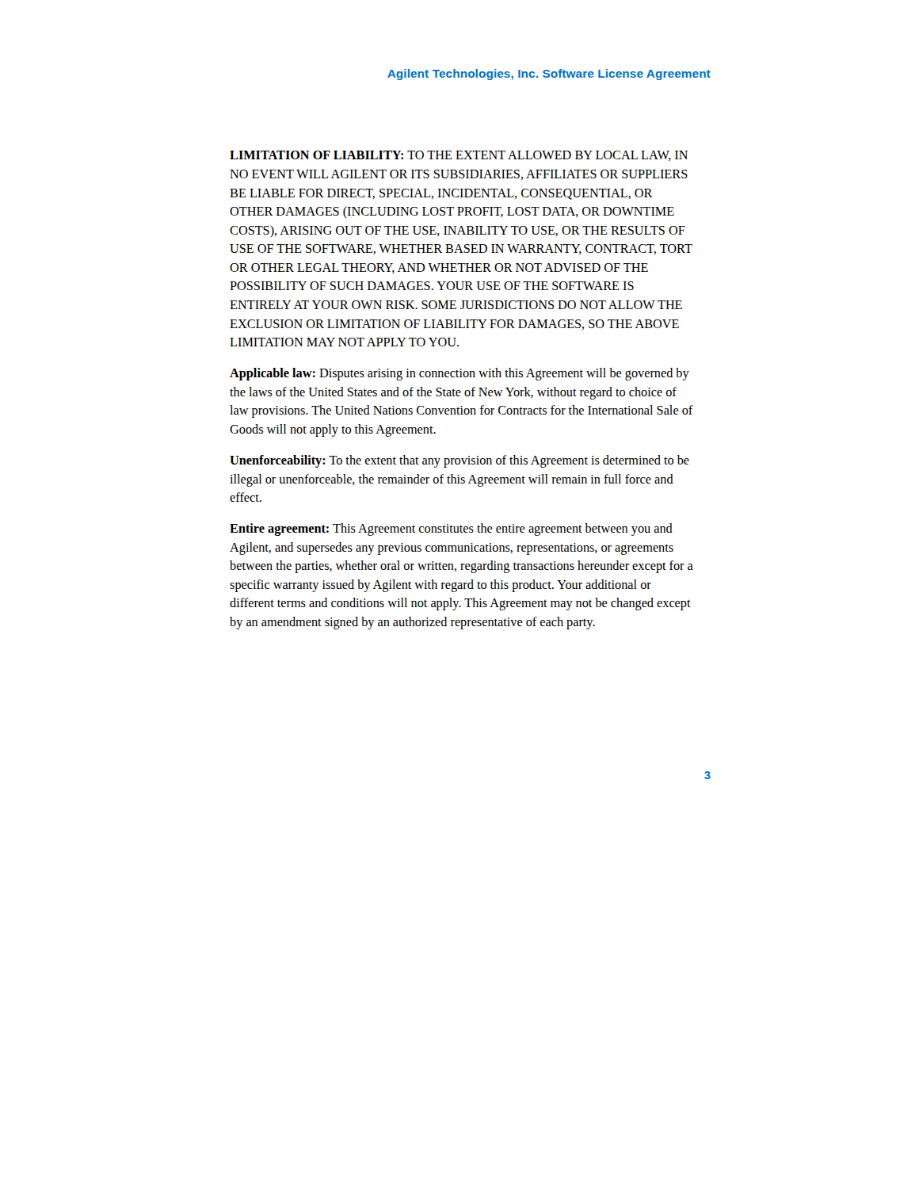Agilent Technologies, Inc. Software License Agreement
LIMITATION OF LIABILITY: To the extent allowed by local law, in no event will Agilent or its subsidiaries, affiliates or suppliers be liable for direct, special, incidental, consequential, or other damages (including lost profit, lost data, or downtime costs), arising out of the use, inability to use, or the results of use of the Software, whether based in warranty, contract, tort or other legal theory, and whether or not advised of the possibility of such damages. Your use of the Software is entirely at your own risk. Some jurisdictions do not allow the exclusion or limitation of liability for damages, so the above limitation may not apply to you.
Applicable law: Disputes arising in connection with this Agreement will be governed by the laws of the United States and of the State of New York, without regard to choice of law provisions. The United Nations Convention for Contracts for the International Sale of Goods will not apply to this Agreement.
Unenforceability: To the extent that any provision of this Agreement is determined to be illegal or unenforceable, the remainder of this Agreement will remain in full force and effect.
Entire agreement: This Agreement constitutes the entire agreement between you and Agilent, and supersedes any previous communications, representations, or agreements between the parties, whether oral or written, regarding transactions hereunder except for a specific warranty issued by Agilent with regard to this product. Your additional or different terms and conditions will not apply. This Agreement may not be changed except by an amendment signed by an authorized representative of each party.
3